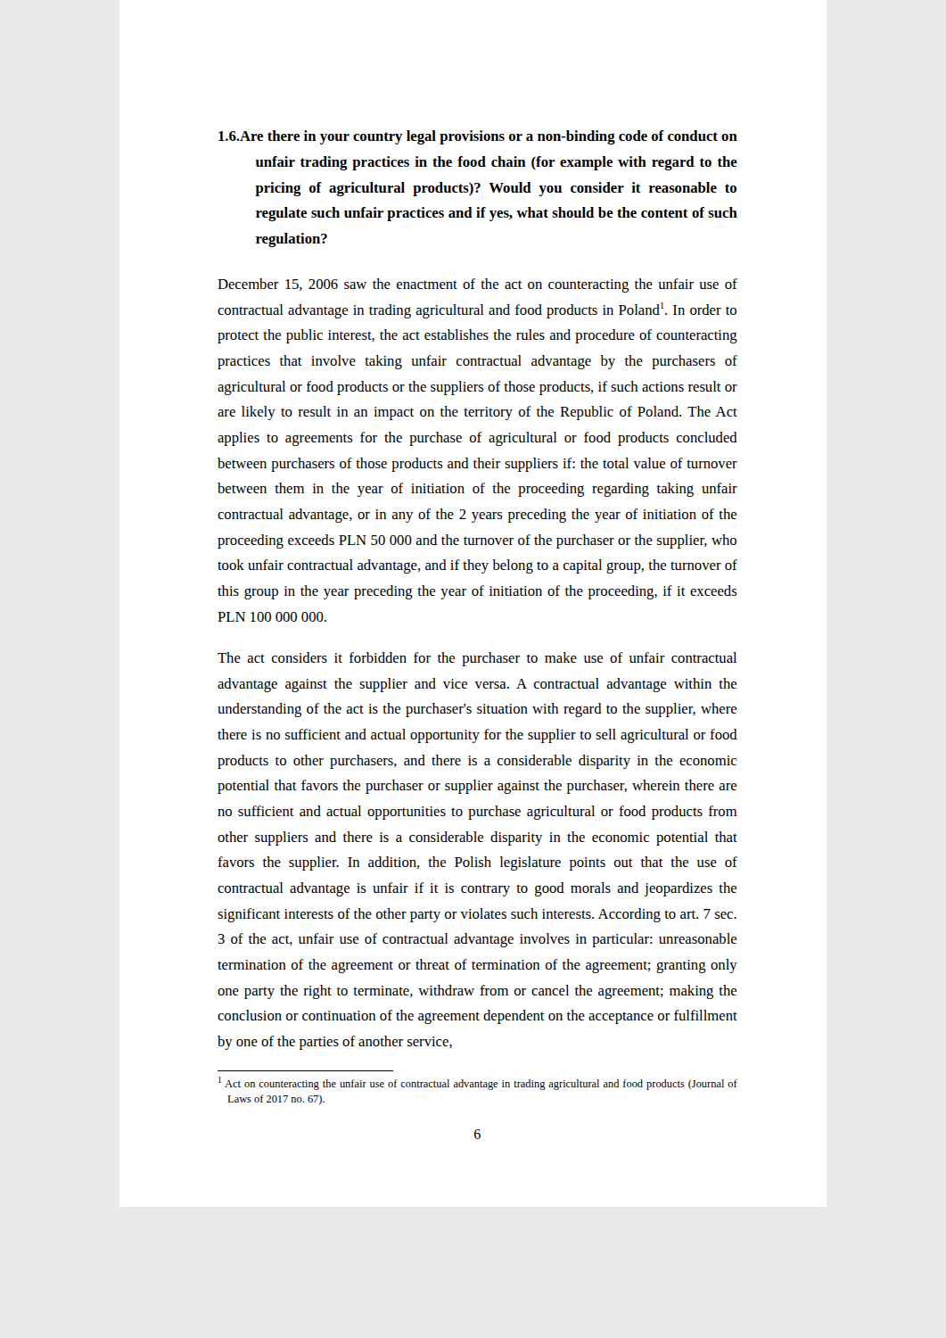1.6. Are there in your country legal provisions or a non-binding code of conduct on unfair trading practices in the food chain (for example with regard to the pricing of agricultural products)? Would you consider it reasonable to regulate such unfair practices and if yes, what should be the content of such regulation?
December 15, 2006 saw the enactment of the act on counteracting the unfair use of contractual advantage in trading agricultural and food products in Poland1. In order to protect the public interest, the act establishes the rules and procedure of counteracting practices that involve taking unfair contractual advantage by the purchasers of agricultural or food products or the suppliers of those products, if such actions result or are likely to result in an impact on the territory of the Republic of Poland. The Act applies to agreements for the purchase of agricultural or food products concluded between purchasers of those products and their suppliers if: the total value of turnover between them in the year of initiation of the proceeding regarding taking unfair contractual advantage, or in any of the 2 years preceding the year of initiation of the proceeding exceeds PLN 50 000 and the turnover of the purchaser or the supplier, who took unfair contractual advantage, and if they belong to a capital group, the turnover of this group in the year preceding the year of initiation of the proceeding, if it exceeds PLN 100 000 000.
The act considers it forbidden for the purchaser to make use of unfair contractual advantage against the supplier and vice versa. A contractual advantage within the understanding of the act is the purchaser's situation with regard to the supplier, where there is no sufficient and actual opportunity for the supplier to sell agricultural or food products to other purchasers, and there is a considerable disparity in the economic potential that favors the purchaser or supplier against the purchaser, wherein there are no sufficient and actual opportunities to purchase agricultural or food products from other suppliers and there is a considerable disparity in the economic potential that favors the supplier. In addition, the Polish legislature points out that the use of contractual advantage is unfair if it is contrary to good morals and jeopardizes the significant interests of the other party or violates such interests. According to art. 7 sec. 3 of the act, unfair use of contractual advantage involves in particular: unreasonable termination of the agreement or threat of termination of the agreement; granting only one party the right to terminate, withdraw from or cancel the agreement; making the conclusion or continuation of the agreement dependent on the acceptance or fulfillment by one of the parties of another service,
1 Act on counteracting the unfair use of contractual advantage in trading agricultural and food products (Journal of Laws of 2017 no. 67).
6